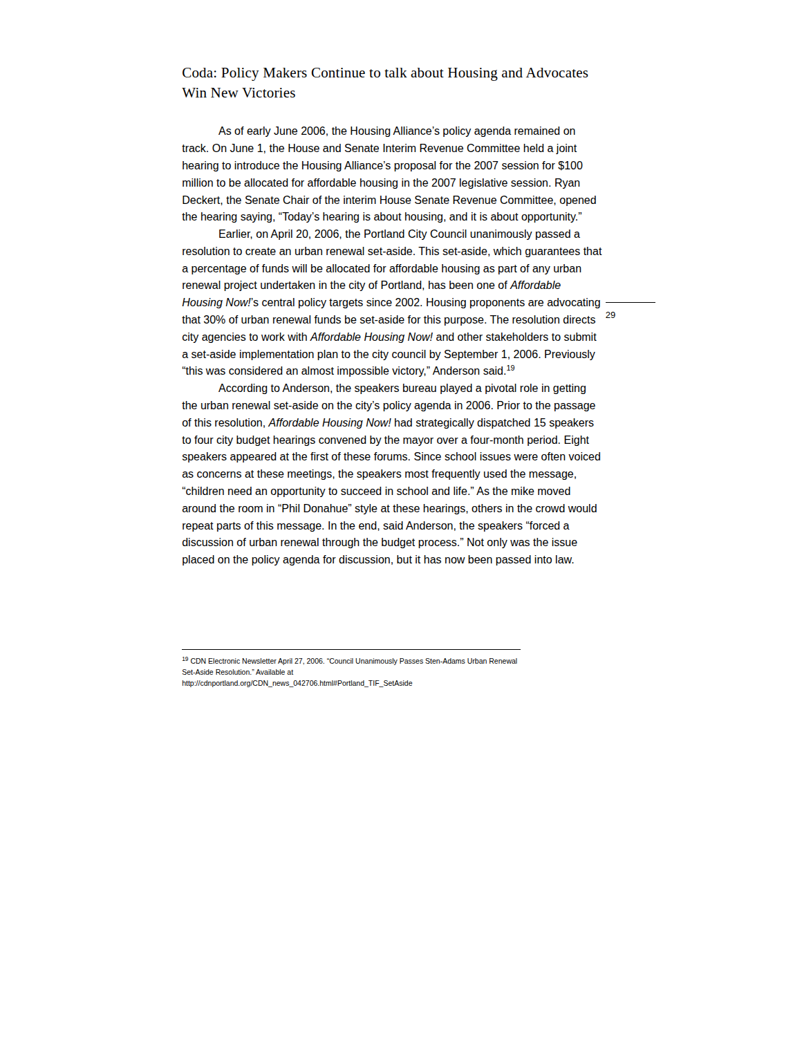Coda: Policy Makers Continue to talk about Housing and Advocates Win New Victories
As of early June 2006, the Housing Alliance’s policy agenda remained on track. On June 1, the House and Senate Interim Revenue Committee held a joint hearing to introduce the Housing Alliance’s proposal for the 2007 session for $100 million to be allocated for affordable housing in the 2007 legislative session. Ryan Deckert, the Senate Chair of the interim House Senate Revenue Committee, opened the hearing saying, “Today’s hearing is about housing, and it is about opportunity.”
Earlier, on April 20, 2006, the Portland City Council unanimously passed a resolution to create an urban renewal set-aside. This set-aside, which guarantees that a percentage of funds will be allocated for affordable housing as part of any urban renewal project undertaken in the city of Portland, has been one of Affordable Housing Now!’s central policy targets since 2002. Housing proponents are advocating that 30% of urban renewal funds be set-aside for this purpose. The resolution directs city agencies to work with Affordable Housing Now! and other stakeholders to submit a set-aside implementation plan to the city council by September 1, 2006. Previously “this was considered an almost impossible victory,” Anderson said.19
According to Anderson, the speakers bureau played a pivotal role in getting the urban renewal set-aside on the city’s policy agenda in 2006. Prior to the passage of this resolution, Affordable Housing Now! had strategically dispatched 15 speakers to four city budget hearings convened by the mayor over a four-month period. Eight speakers appeared at the first of these forums. Since school issues were often voiced as concerns at these meetings, the speakers most frequently used the message, “children need an opportunity to succeed in school and life.” As the mike moved around the room in “Phil Donahue” style at these hearings, others in the crowd would repeat parts of this message. In the end, said Anderson, the speakers “forced a discussion of urban renewal through the budget process.” Not only was the issue placed on the policy agenda for discussion, but it has now been passed into law.
29
19 CDN Electronic Newsletter April 27, 2006. “Council Unanimously Passes Sten-Adams Urban Renewal Set-Aside Resolution.” Available at http://cdnportland.org/CDN_news_042706.html#Portland_TIF_SetAside